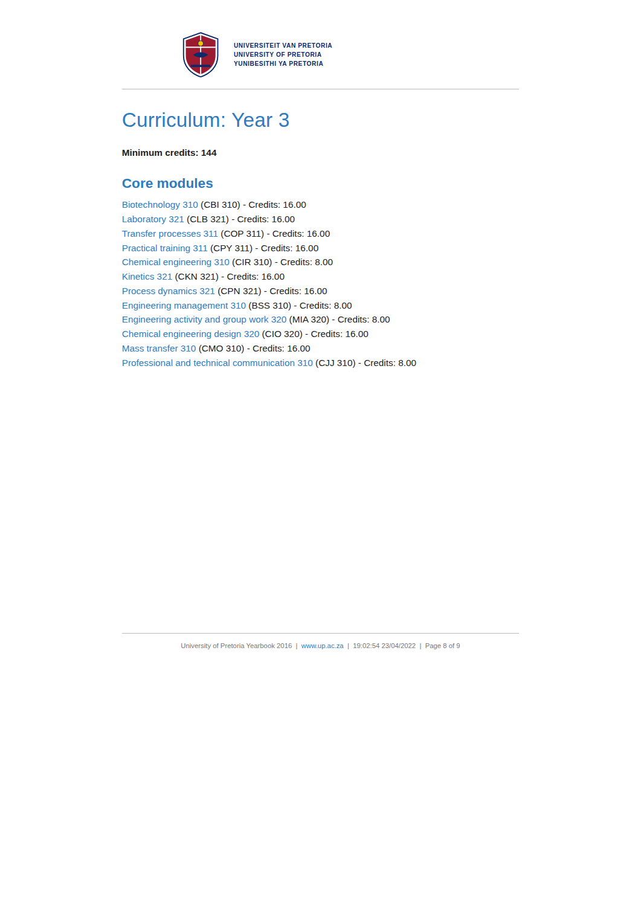Universiteit van Pretoria
University of Pretoria
Yunibesithi ya Pretoria
Curriculum: Year 3
Minimum credits: 144
Core modules
Biotechnology 310 (CBI 310) - Credits: 16.00
Laboratory 321 (CLB 321) - Credits: 16.00
Transfer processes 311 (COP 311) - Credits: 16.00
Practical training 311 (CPY 311) - Credits: 16.00
Chemical engineering 310 (CIR 310) - Credits: 8.00
Kinetics 321 (CKN 321) - Credits: 16.00
Process dynamics 321 (CPN 321) - Credits: 16.00
Engineering management 310 (BSS 310) - Credits: 8.00
Engineering activity and group work 320 (MIA 320) - Credits: 8.00
Chemical engineering design 320 (CIO 320) - Credits: 16.00
Mass transfer 310 (CMO 310) - Credits: 16.00
Professional and technical communication 310 (CJJ 310) - Credits: 8.00
University of Pretoria Yearbook 2016 | www.up.ac.za | 19:02:54 23/04/2022 | Page 8 of 9